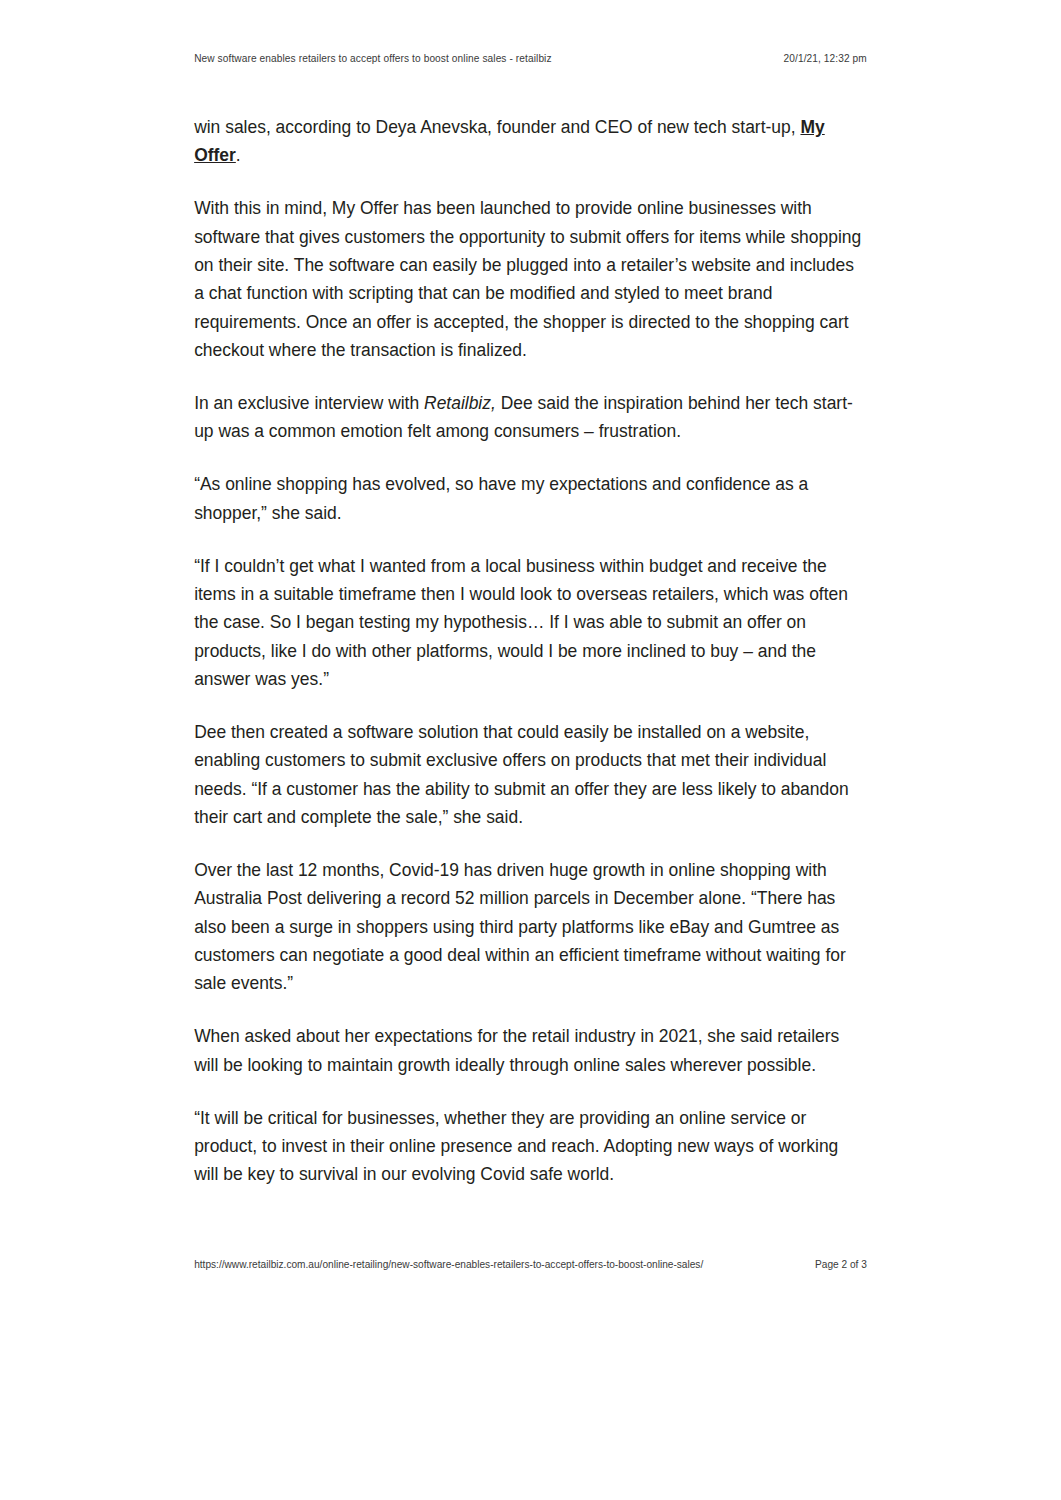New software enables retailers to accept offers to boost online sales - retailbiz
20/1/21, 12:32 pm
win sales, according to Deya Anevska, founder and CEO of new tech start-up, My Offer.
With this in mind, My Offer has been launched to provide online businesses with software that gives customers the opportunity to submit offers for items while shopping on their site. The software can easily be plugged into a retailer’s website and includes a chat function with scripting that can be modified and styled to meet brand requirements. Once an offer is accepted, the shopper is directed to the shopping cart checkout where the transaction is finalized.
In an exclusive interview with Retailbiz, Dee said the inspiration behind her tech start-up was a common emotion felt among consumers – frustration.
“As online shopping has evolved, so have my expectations and confidence as a shopper,” she said.
“If I couldn’t get what I wanted from a local business within budget and receive the items in a suitable timeframe then I would look to overseas retailers, which was often the case. So I began testing my hypothesis… If I was able to submit an offer on products, like I do with other platforms, would I be more inclined to buy – and the answer was yes.”
Dee then created a software solution that could easily be installed on a website, enabling customers to submit exclusive offers on products that met their individual needs. “If a customer has the ability to submit an offer they are less likely to abandon their cart and complete the sale,” she said.
Over the last 12 months, Covid-19 has driven huge growth in online shopping with Australia Post delivering a record 52 million parcels in December alone. “There has also been a surge in shoppers using third party platforms like eBay and Gumtree as customers can negotiate a good deal within an efficient timeframe without waiting for sale events.”
When asked about her expectations for the retail industry in 2021, she said retailers will be looking to maintain growth ideally through online sales wherever possible.
“It will be critical for businesses, whether they are providing an online service or product, to invest in their online presence and reach. Adopting new ways of working will be key to survival in our evolving Covid safe world.
https://www.retailbiz.com.au/online-retailing/new-software-enables-retailers-to-accept-offers-to-boost-online-sales/
Page 2 of 3